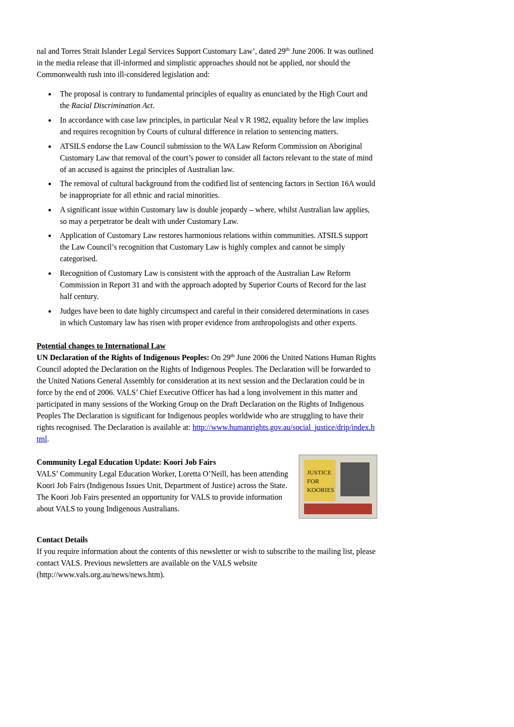nal and Torres Strait Islander Legal Services Support Customary Law’, dated 29th June 2006. It was outlined in the media release that ill-informed and simplistic approaches should not be applied, nor should the Commonwealth rush into ill-considered legislation and:
The proposal is contrary to fundamental principles of equality as enunciated by the High Court and the Racial Discrimination Act.
In accordance with case law principles, in particular Neal v R 1982, equality before the law implies and requires recognition by Courts of cultural difference in relation to sentencing matters.
ATSILS endorse the Law Council submission to the WA Law Reform Commission on Aboriginal Customary Law that removal of the court’s power to consider all factors relevant to the state of mind of an accused is against the principles of Australian law.
The removal of cultural background from the codified list of sentencing factors in Section 16A would be inappropriate for all ethnic and racial minorities.
A significant issue within Customary law is double jeopardy – where, whilst Australian law applies, so may a perpetrator be dealt with under Customary Law.
Application of Customary Law restores harmonious relations within communities. ATSILS support the Law Council’s recognition that Customary Law is highly complex and cannot be simply categorised.
Recognition of Customary Law is consistent with the approach of the Australian Law Reform Commission in Report 31 and with the approach adopted by Superior Courts of Record for the last half century.
Judges have been to date highly circumspect and careful in their considered determinations in cases in which Customary law has risen with proper evidence from anthropologists and other experts.
Potential changes to International Law
UN Declaration of the Rights of Indigenous Peoples: On 29th June 2006 the United Nations Human Rights Council adopted the Declaration on the Rights of Indigenous Peoples. The Declaration will be forwarded to the United Nations General Assembly for consideration at its next session and the Declaration could be in force by the end of 2006. VALS’ Chief Executive Officer has had a long involvement in this matter and participated in many sessions of the Working Group on the Draft Declaration on the Rights of Indigenous Peoples The Declaration is significant for Indigenous peoples worldwide who are struggling to have their rights recognised. The Declaration is available at: http://www.humanrights.gov.au/social_justice/drip/index.html.
Community Legal Education Update: Koori Job Fairs
VALS’ Community Legal Education Worker, Loretta O’Neill, has been attending Koori Job Fairs (Indigenous Issues Unit, Department of Justice) across the State. The Koori Job Fairs presented an opportunity for VALS to provide information about VALS to young Indigenous Australians.
Contact Details
If you require information about the contents of this newsletter or wish to subscribe to the mailing list, please contact VALS. Previous newsletters are available on the VALS website (http://www.vals.org.au/news/news.htm).